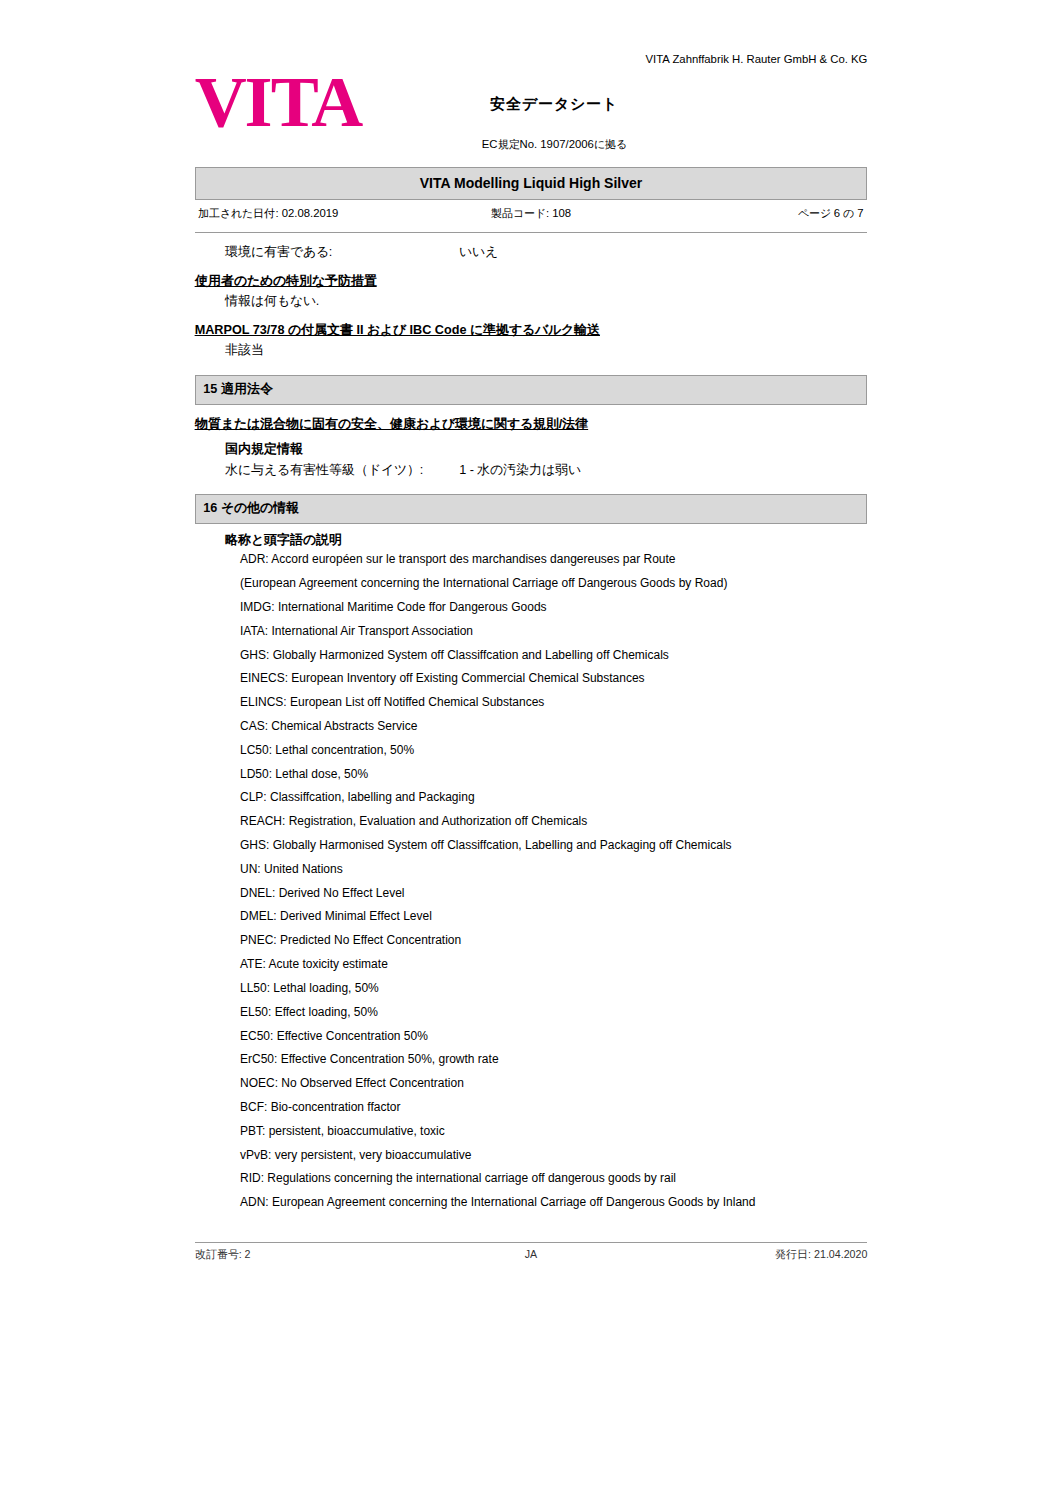VITA Zahnffabrik H. Rauter GmbH & Co. KG
VITA
安全データシート
EC規定No. 1907/2006に拠る
VITA Modelling Liquid High Silver
加工された日付: 02.08.2019
製品コード: 108
ページ 6 の 7
環境に有害である:
いいえ
使用者のための特別な予防措置
情報は何もない.
MARPOL 73/78 の付属文書 II および IBC Code に準拠するバルク輸送
非該当
15 適用法令
物質または混合物に固有の安全、健康および環境に関する規則/法律
国内規定情報
水に与える有害性等級（ドイツ）:
1 - 水の汚染力は弱い
16 その他の情報
略称と頭字語の説明
ADR: Accord européen sur le transport des marchandises dangereuses par Route
(European Agreement concerning the International Carriage off Dangerous Goods by Road)
IMDG: International Maritime Code ffor Dangerous Goods
IATA: International Air Transport Association
GHS: Globally Harmonized System off Classiffcation and Labelling off Chemicals
EINECS: European Inventory off Existing Commercial Chemical Substances
ELINCS: European List off Notiffed Chemical Substances
CAS: Chemical Abstracts Service
LC50: Lethal concentration, 50%
LD50: Lethal dose, 50%
CLP: Classiffcation, labelling and Packaging
REACH: Registration, Evaluation and Authorization off Chemicals
GHS: Globally Harmonised System off Classiffcation, Labelling and Packaging off Chemicals
UN: United Nations
DNEL: Derived No Effect Level
DMEL: Derived Minimal Effect Level
PNEC: Predicted No Effect Concentration
ATE: Acute toxicity estimate
LL50: Lethal loading, 50%
EL50: Effect loading, 50%
EC50: Effective Concentration 50%
ErC50: Effective Concentration 50%, growth rate
NOEC: No Observed Effect Concentration
BCF: Bio-concentration ffactor
PBT: persistent, bioaccumulative, toxic
vPvB: very persistent, very bioaccumulative
RID: Regulations concerning the international carriage off dangerous goods by rail
ADN: European Agreement concerning the International Carriage off Dangerous Goods by Inland
改訂番号: 2
JA
発行日: 21.04.2020